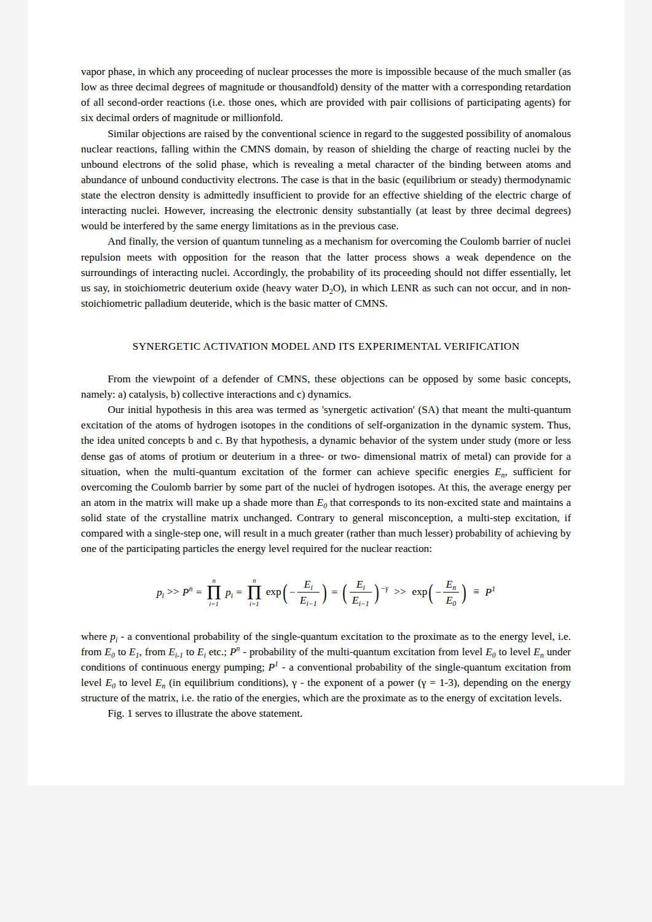vapor phase, in which any proceeding of nuclear processes the more is impossible because of the much smaller (as low as three decimal degrees of magnitude or thousandfold) density of the matter with a corresponding retardation of all second-order reactions (i.e. those ones, which are provided with pair collisions of participating agents) for six decimal orders of magnitude or millionfold.
Similar objections are raised by the conventional science in regard to the suggested possibility of anomalous nuclear reactions, falling within the CMNS domain, by reason of shielding the charge of reacting nuclei by the unbound electrons of the solid phase, which is revealing a metal character of the binding between atoms and abundance of unbound conductivity electrons. The case is that in the basic (equilibrium or steady) thermodynamic state the electron density is admittedly insufficient to provide for an effective shielding of the electric charge of interacting nuclei. However, increasing the electronic density substantially (at least by three decimal degrees) would be interfered by the same energy limitations as in the previous case.
And finally, the version of quantum tunneling as a mechanism for overcoming the Coulomb barrier of nuclei repulsion meets with opposition for the reason that the latter process shows a weak dependence on the surroundings of interacting nuclei. Accordingly, the probability of its proceeding should not differ essentially, let us say, in stoichiometric deuterium oxide (heavy water D2O), in which LENR as such can not occur, and in non-stoichiometric palladium deuteride, which is the basic matter of CMNS.
Synergetic activation model and its experimental verification
From the viewpoint of a defender of CMNS, these objections can be opposed by some basic concepts, namely: a) catalysis, b) collective interactions and c) dynamics.
Our initial hypothesis in this area was termed as 'synergetic activation' (SA) that meant the multi-quantum excitation of the atoms of hydrogen isotopes in the conditions of self-organization in the dynamic system. Thus, the idea united concepts b and c. By that hypothesis, a dynamic behavior of the system under study (more or less dense gas of atoms of protium or deuterium in a three- or two- dimensional matrix of metal) can provide for a situation, when the multi-quantum excitation of the former can achieve specific energies En, sufficient for overcoming the Coulomb barrier by some part of the nuclei of hydrogen isotopes. At this, the average energy per an atom in the matrix will make up a shade more than E0 that corresponds to its non-excited state and maintains a solid state of the crystalline matrix unchanged. Contrary to general misconception, a multi-step excitation, if compared with a single-step one, will result in a much greater (rather than much lesser) probability of achieving by one of the participating particles the energy level required for the nuclear reaction:
pi>>Pn = nΠi=1 pi = nΠi=1 exp(−Ei Ei−1) = (Ei Ei−1)−γ >> exp(−En E0) ≡ P1
where pi - a conventional probability of the single-quantum excitation to the proximate as to the energy level, i.e. from E0 to E1, from Ei-1 to Ei etc.; Pn - probability of the multi-quantum excitation from level E0 to level En under conditions of continuous energy pumping; P1 - a conventional probability of the single-quantum excitation from level E0 to level En (in equilibrium conditions), γ - the exponent of a power (γ = 1-3), depending on the energy structure of the matrix, i.e. the ratio of the energies, which are the proximate as to the energy of excitation levels.
Fig. 1 serves to illustrate the above statement.